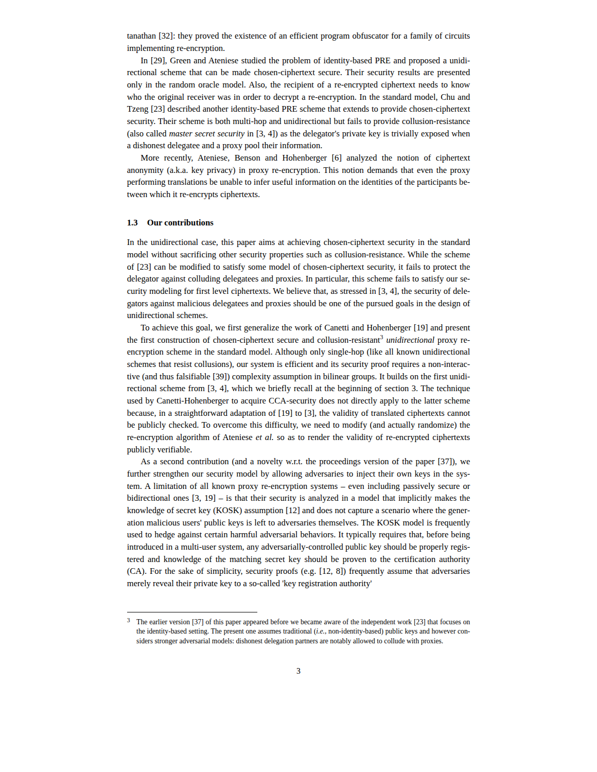tanathan [32]: they proved the existence of an efficient program obfuscator for a family of circuits implementing re-encryption.
In [29], Green and Ateniese studied the problem of identity-based PRE and proposed a unidirectional scheme that can be made chosen-ciphertext secure. Their security results are presented only in the random oracle model. Also, the recipient of a re-encrypted ciphertext needs to know who the original receiver was in order to decrypt a re-encryption. In the standard model, Chu and Tzeng [23] described another identity-based PRE scheme that extends to provide chosen-ciphertext security. Their scheme is both multi-hop and unidirectional but fails to provide collusion-resistance (also called master secret security in [3, 4]) as the delegator's private key is trivially exposed when a dishonest delegatee and a proxy pool their information.
More recently, Ateniese, Benson and Hohenberger [6] analyzed the notion of ciphertext anonymity (a.k.a. key privacy) in proxy re-encryption. This notion demands that even the proxy performing translations be unable to infer useful information on the identities of the participants between which it re-encrypts ciphertexts.
1.3 Our contributions
In the unidirectional case, this paper aims at achieving chosen-ciphertext security in the standard model without sacrificing other security properties such as collusion-resistance. While the scheme of [23] can be modified to satisfy some model of chosen-ciphertext security, it fails to protect the delegator against colluding delegatees and proxies. In particular, this scheme fails to satisfy our security modeling for first level ciphertexts. We believe that, as stressed in [3, 4], the security of delegators against malicious delegatees and proxies should be one of the pursued goals in the design of unidirectional schemes.
To achieve this goal, we first generalize the work of Canetti and Hohenberger [19] and present the first construction of chosen-ciphertext secure and collusion-resistant3 unidirectional proxy re-encryption scheme in the standard model. Although only single-hop (like all known unidirectional schemes that resist collusions), our system is efficient and its security proof requires a non-interactive (and thus falsifiable [39]) complexity assumption in bilinear groups. It builds on the first unidirectional scheme from [3, 4], which we briefly recall at the beginning of section 3. The technique used by Canetti-Hohenberger to acquire CCA-security does not directly apply to the latter scheme because, in a straightforward adaptation of [19] to [3], the validity of translated ciphertexts cannot be publicly checked. To overcome this difficulty, we need to modify (and actually randomize) the re-encryption algorithm of Ateniese et al. so as to render the validity of re-encrypted ciphertexts publicly verifiable.
As a second contribution (and a novelty w.r.t. the proceedings version of the paper [37]), we further strengthen our security model by allowing adversaries to inject their own keys in the system. A limitation of all known proxy re-encryption systems – even including passively secure or bidirectional ones [3, 19] – is that their security is analyzed in a model that implicitly makes the knowledge of secret key (KOSK) assumption [12] and does not capture a scenario where the generation malicious users' public keys is left to adversaries themselves. The KOSK model is frequently used to hedge against certain harmful adversarial behaviors. It typically requires that, before being introduced in a multi-user system, any adversarially-controlled public key should be properly registered and knowledge of the matching secret key should be proven to the certification authority (CA). For the sake of simplicity, security proofs (e.g. [12, 8]) frequently assume that adversaries merely reveal their private key to a so-called 'key registration authority'
3 The earlier version [37] of this paper appeared before we became aware of the independent work [23] that focuses on the identity-based setting. The present one assumes traditional (i.e., non-identity-based) public keys and however considers stronger adversarial models: dishonest delegation partners are notably allowed to collude with proxies.
3